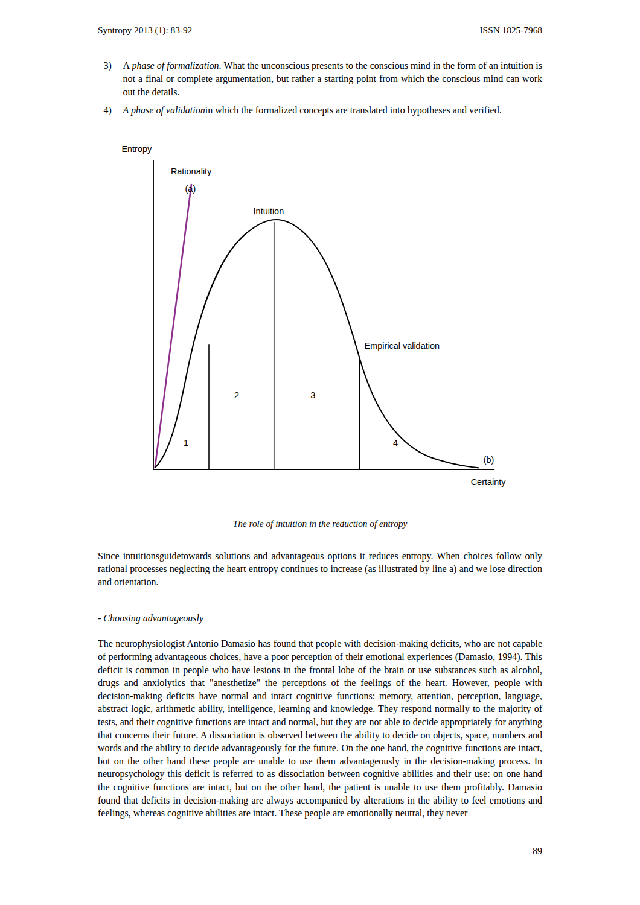Syntropy 2013 (1): 83-92 ISSN 1825-7968
3) A phase of formalization. What the unconscious presents to the conscious mind in the form of an intuition is not a final or complete argumentation, but rather a starting point from which the conscious mind can work out the details.
4) A phase of validationin which the formalized concepts are translated into hypotheses and verified.
Entropy Certainty Rationality (a) Intuition Empirical validation (b) 1 2 3 4
The role of intuition in the reduction of entropy
Since intuitionsguidetowards solutions and advantageous options it reduces entropy. When choices follow only rational processes neglecting the heart entropy continues to increase (as illustrated by line a) and we lose direction and orientation.
- Choosing advantageously
The neurophysiologist Antonio Damasio has found that people with decision-making deficits, who are not capable of performing advantageous choices, have a poor perception of their emotional experiences (Damasio, 1994). This deficit is common in people who have lesions in the frontal lobe of the brain or use substances such as alcohol, drugs and anxiolytics that "anesthetize" the perceptions of the feelings of the heart. However, people with decision-making deficits have normal and intact cognitive functions: memory, attention, perception, language, abstract logic, arithmetic ability, intelligence, learning and knowledge. They respond normally to the majority of tests, and their cognitive functions are intact and normal, but they are not able to decide appropriately for anything that concerns their future. A dissociation is observed between the ability to decide on objects, space, numbers and words and the ability to decide advantageously for the future. On the one hand, the cognitive functions are intact, but on the other hand these people are unable to use them advantageously in the decision-making process. In neuropsychology this deficit is referred to as dissociation between cognitive abilities and their use: on one hand the cognitive functions are intact, but on the other hand, the patient is unable to use them profitably. Damasio found that deficits in decision-making are always accompanied by alterations in the ability to feel emotions and feelings, whereas cognitive abilities are intact. These people are emotionally neutral, they never
89